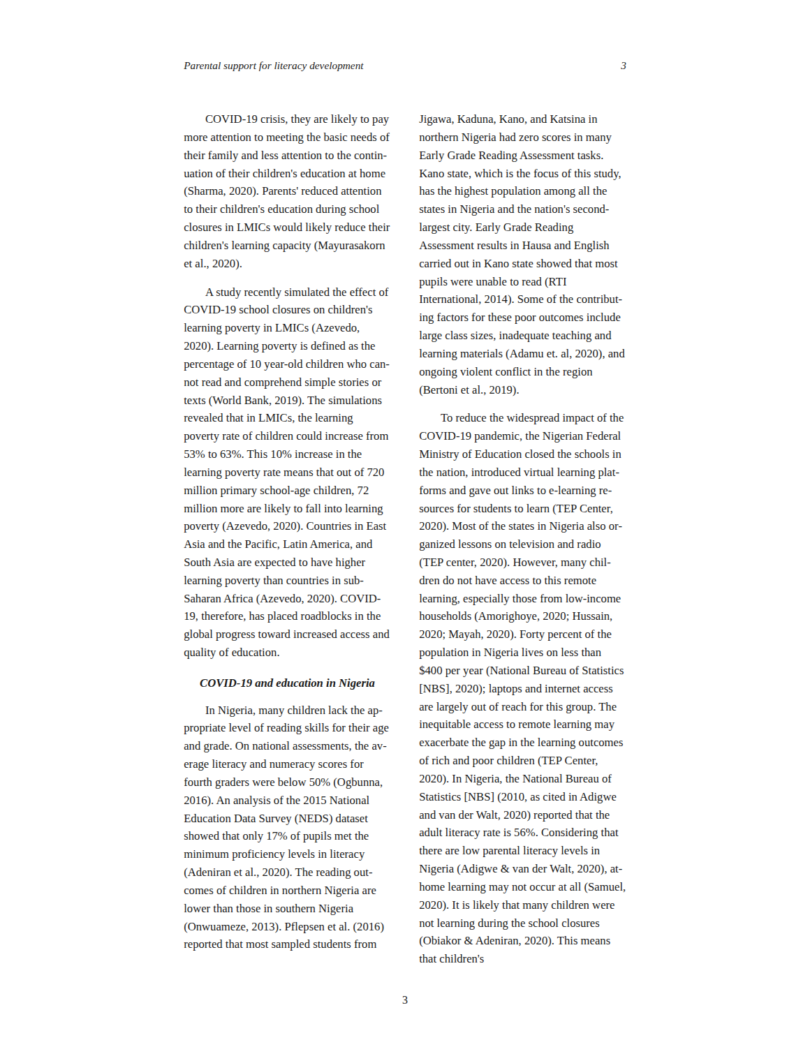Parental support for literacy development 3
COVID-19 crisis, they are likely to pay more attention to meeting the basic needs of their family and less attention to the continuation of their children's education at home (Sharma, 2020). Parents' reduced attention to their children's education during school closures in LMICs would likely reduce their children's learning capacity (Mayurasakorn et al., 2020).
A study recently simulated the effect of COVID-19 school closures on children's learning poverty in LMICs (Azevedo, 2020). Learning poverty is defined as the percentage of 10 year-old children who cannot read and comprehend simple stories or texts (World Bank, 2019). The simulations revealed that in LMICs, the learning poverty rate of children could increase from 53% to 63%. This 10% increase in the learning poverty rate means that out of 720 million primary school-age children, 72 million more are likely to fall into learning poverty (Azevedo, 2020). Countries in East Asia and the Pacific, Latin America, and South Asia are expected to have higher learning poverty than countries in sub-Saharan Africa (Azevedo, 2020). COVID-19, therefore, has placed roadblocks in the global progress toward increased access and quality of education.
COVID-19 and education in Nigeria
In Nigeria, many children lack the appropriate level of reading skills for their age and grade. On national assessments, the average literacy and numeracy scores for fourth graders were below 50% (Ogbunna, 2016). An analysis of the 2015 National Education Data Survey (NEDS) dataset showed that only 17% of pupils met the minimum proficiency levels in literacy (Adeniran et al., 2020). The reading outcomes of children in northern Nigeria are lower than those in southern Nigeria (Onwuameze, 2013). Pflepsen et al. (2016) reported that most sampled students from Jigawa, Kaduna, Kano, and Katsina in northern Nigeria had zero scores in many Early Grade Reading Assessment tasks. Kano state, which is the focus of this study, has the highest population among all the states in Nigeria and the nation's second-largest city. Early Grade Reading Assessment results in Hausa and English carried out in Kano state showed that most pupils were unable to read (RTI International, 2014). Some of the contributing factors for these poor outcomes include large class sizes, inadequate teaching and learning materials (Adamu et. al, 2020), and ongoing violent conflict in the region (Bertoni et al., 2019).
To reduce the widespread impact of the COVID-19 pandemic, the Nigerian Federal Ministry of Education closed the schools in the nation, introduced virtual learning platforms and gave out links to e-learning resources for students to learn (TEP Center, 2020). Most of the states in Nigeria also organized lessons on television and radio (TEP center, 2020). However, many children do not have access to this remote learning, especially those from low-income households (Amorighoye, 2020; Hussain, 2020; Mayah, 2020). Forty percent of the population in Nigeria lives on less than $400 per year (National Bureau of Statistics [NBS], 2020); laptops and internet access are largely out of reach for this group. The inequitable access to remote learning may exacerbate the gap in the learning outcomes of rich and poor children (TEP Center, 2020). In Nigeria, the National Bureau of Statistics [NBS] (2010, as cited in Adigwe and van der Walt, 2020) reported that the adult literacy rate is 56%. Considering that there are low parental literacy levels in Nigeria (Adigwe & van der Walt, 2020), at-home learning may not occur at all (Samuel, 2020). It is likely that many children were not learning during the school closures (Obiakor & Adeniran, 2020). This means that children's
3